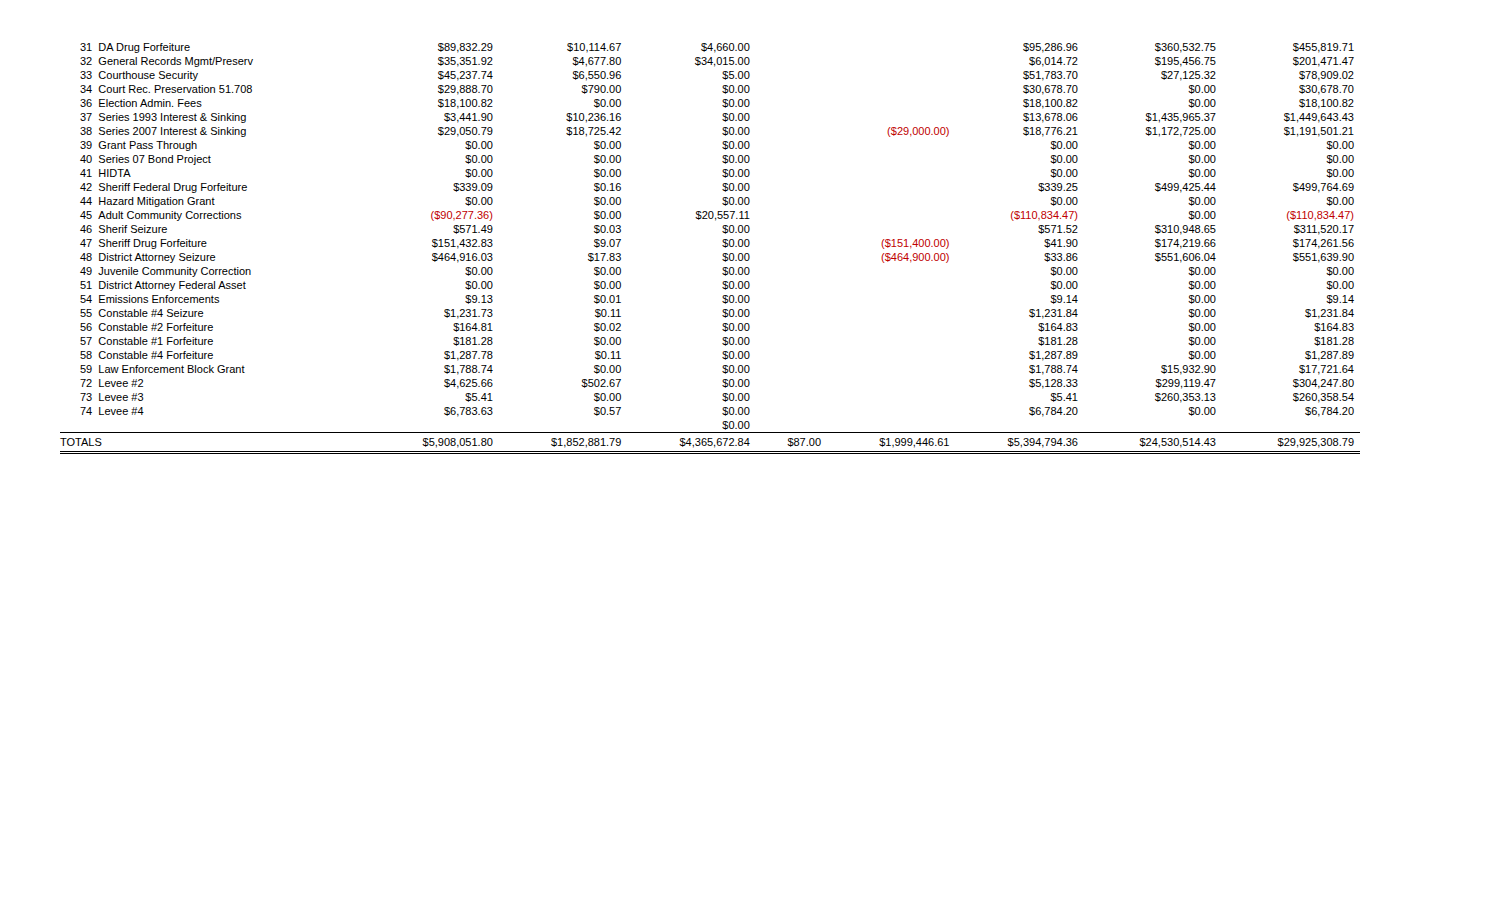| 31 DA Drug Forfeiture | $89,832.29 | $10,114.67 | $4,660.00 | | | $95,286.96 | $360,532.75 | $455,819.71 |
| 32 General Records Mgmt/Preserv | $35,351.92 | $4,677.80 | $34,015.00 | | | $6,014.72 | $195,456.75 | $201,471.47 |
| 33 Courthouse Security | $45,237.74 | $6,550.96 | $5.00 | | | $51,783.70 | $27,125.32 | $78,909.02 |
| 34 Court Rec. Preservation 51.708 | $29,888.70 | $790.00 | $0.00 | | | $30,678.70 | $0.00 | $30,678.70 |
| 36 Election Admin. Fees | $18,100.82 | $0.00 | $0.00 | | | $18,100.82 | $0.00 | $18,100.82 |
| 37 Series 1993 Interest & Sinking | $3,441.90 | $10,236.16 | $0.00 | | | $13,678.06 | $1,435,965.37 | $1,449,643.43 |
| 38 Series 2007 Interest & Sinking | $29,050.79 | $18,725.42 | $0.00 | | ($29,000.00) | $18,776.21 | $1,172,725.00 | $1,191,501.21 |
| 39 Grant Pass Through | $0.00 | $0.00 | $0.00 | | | $0.00 | $0.00 | $0.00 |
| 40 Series 07 Bond Project | $0.00 | $0.00 | $0.00 | | | $0.00 | $0.00 | $0.00 |
| 41 HIDTA | $0.00 | $0.00 | $0.00 | | | $0.00 | $0.00 | $0.00 |
| 42 Sheriff Federal Drug Forfeiture | $339.09 | $0.16 | $0.00 | | | $339.25 | $499,425.44 | $499,764.69 |
| 44 Hazard Mitigation Grant | $0.00 | $0.00 | $0.00 | | | $0.00 | $0.00 | $0.00 |
| 45 Adult Community Corrections | ($90,277.36) | $0.00 | $20,557.11 | | | ($110,834.47) | $0.00 | ($110,834.47) |
| 46 Sherif Seizure | $571.49 | $0.03 | $0.00 | | | $571.52 | $310,948.65 | $311,520.17 |
| 47 Sheriff Drug Forfeiture | $151,432.83 | $9.07 | $0.00 | | ($151,400.00) | $41.90 | $174,219.66 | $174,261.56 |
| 48 District Attorney Seizure | $464,916.03 | $17.83 | $0.00 | | ($464,900.00) | $33.86 | $551,606.04 | $551,639.90 |
| 49 Juvenile Community Correction | $0.00 | $0.00 | $0.00 | | | $0.00 | $0.00 | $0.00 |
| 51 District Attorney Federal Asset | $0.00 | $0.00 | $0.00 | | | $0.00 | $0.00 | $0.00 |
| 54 Emissions Enforcements | $9.13 | $0.01 | $0.00 | | | $9.14 | $0.00 | $9.14 |
| 55 Constable #4 Seizure | $1,231.73 | $0.11 | $0.00 | | | $1,231.84 | $0.00 | $1,231.84 |
| 56 Constable #2 Forfeiture | $164.81 | $0.02 | $0.00 | | | $164.83 | $0.00 | $164.83 |
| 57 Constable #1 Forfeiture | $181.28 | $0.00 | $0.00 | | | $181.28 | $0.00 | $181.28 |
| 58 Constable #4 Forfeiture | $1,287.78 | $0.11 | $0.00 | | | $1,287.89 | $0.00 | $1,287.89 |
| 59 Law Enforcement Block Grant | $1,788.74 | $0.00 | $0.00 | | | $1,788.74 | $15,932.90 | $17,721.64 |
| 72 Levee #2 | $4,625.66 | $502.67 | $0.00 | | | $5,128.33 | $299,119.47 | $304,247.80 |
| 73 Levee #3 | $5.41 | $0.00 | $0.00 | | | $5.41 | $260,353.13 | $260,358.54 |
| 74 Levee #4 | $6,783.63 | $0.57 | $0.00 | | | $6,784.20 | $0.00 | $6,784.20 |
| | | | $0.00 | | | | | |
| TOTALS | $5,908,051.80 | $1,852,881.79 | $4,365,672.84 | $87.00 | $1,999,446.61 | $5,394,794.36 | $24,530,514.43 | $29,925,308.79 |